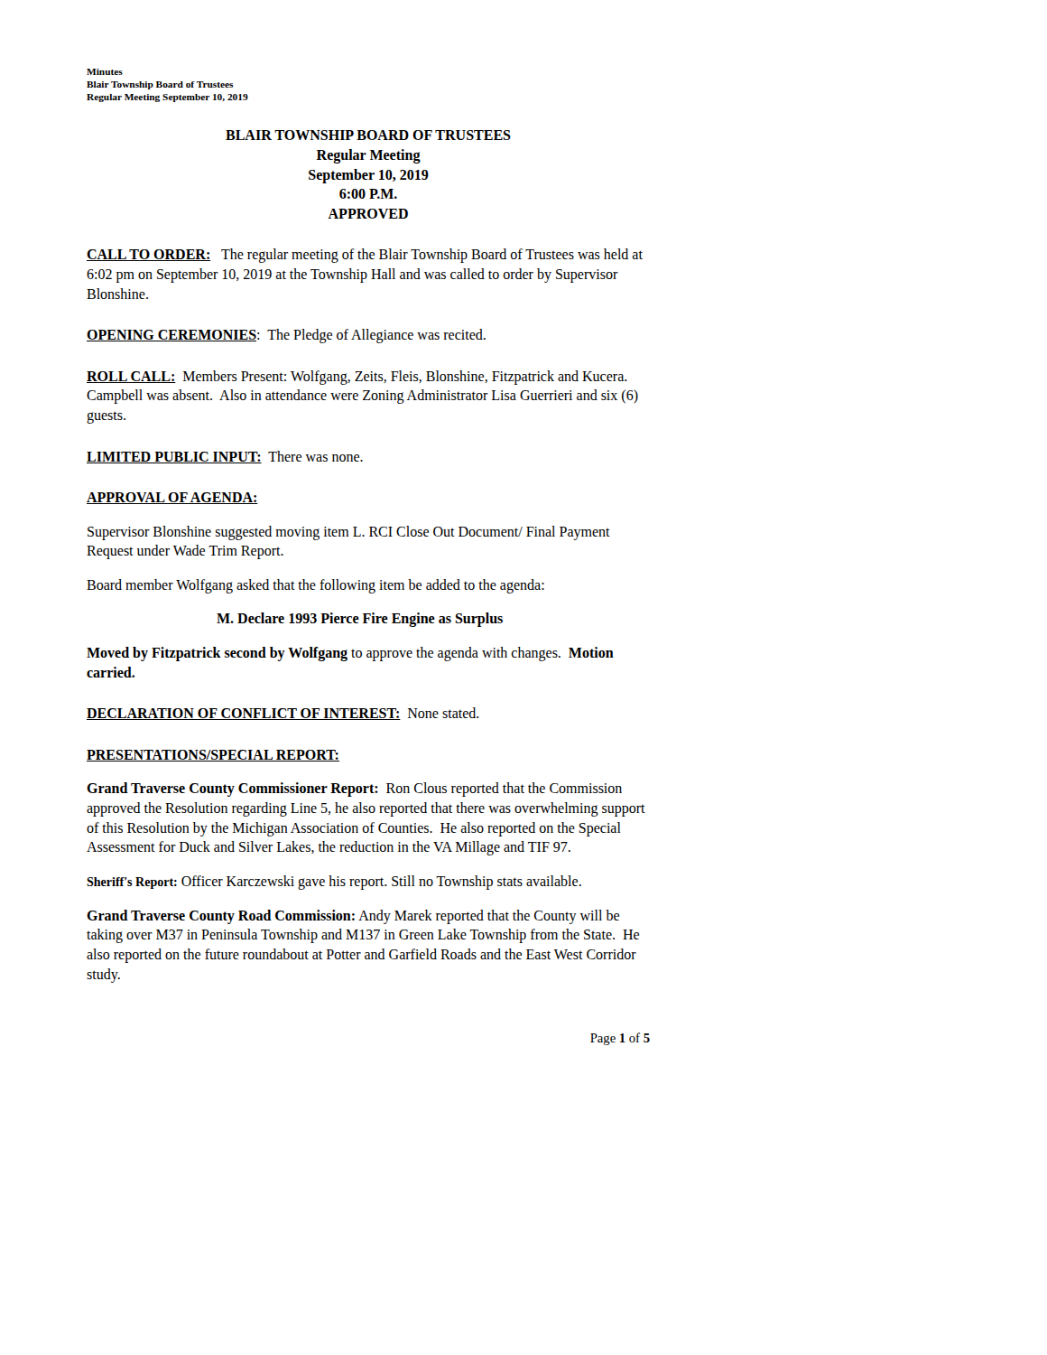Minutes
Blair Township Board of Trustees
Regular Meeting September 10, 2019
BLAIR TOWNSHIP BOARD OF TRUSTEES Regular Meeting September 10, 2019 6:00 P.M. APPROVED
CALL TO ORDER:
The regular meeting of the Blair Township Board of Trustees was held at 6:02 pm on September 10, 2019 at the Township Hall and was called to order by Supervisor Blonshine.
OPENING CEREMONIES
: The Pledge of Allegiance was recited.
ROLL CALL:
Members Present: Wolfgang, Zeits, Fleis, Blonshine, Fitzpatrick and Kucera. Campbell was absent. Also in attendance were Zoning Administrator Lisa Guerrieri and six (6) guests.
LIMITED PUBLIC INPUT:
There was none.
APPROVAL OF AGENDA:
Supervisor Blonshine suggested moving item L. RCI Close Out Document/ Final Payment Request under Wade Trim Report.
Board member Wolfgang asked that the following item be added to the agenda:
M. Declare 1993 Pierce Fire Engine as Surplus
Moved by Fitzpatrick second by Wolfgang to approve the agenda with changes. Motion carried.
DECLARATION OF CONFLICT OF INTEREST:
None stated.
PRESENTATIONS/SPECIAL REPORT:
Grand Traverse County Commissioner Report: Ron Clous reported that the Commission approved the Resolution regarding Line 5, he also reported that there was overwhelming support of this Resolution by the Michigan Association of Counties. He also reported on the Special Assessment for Duck and Silver Lakes, the reduction in the VA Millage and TIF 97.
Sheriff's Report: Officer Karczewski gave his report. Still no Township stats available.
Grand Traverse County Road Commission: Andy Marek reported that the County will be taking over M37 in Peninsula Township and M137 in Green Lake Township from the State. He also reported on the future roundabout at Potter and Garfield Roads and the East West Corridor study.
Page 1 of 5